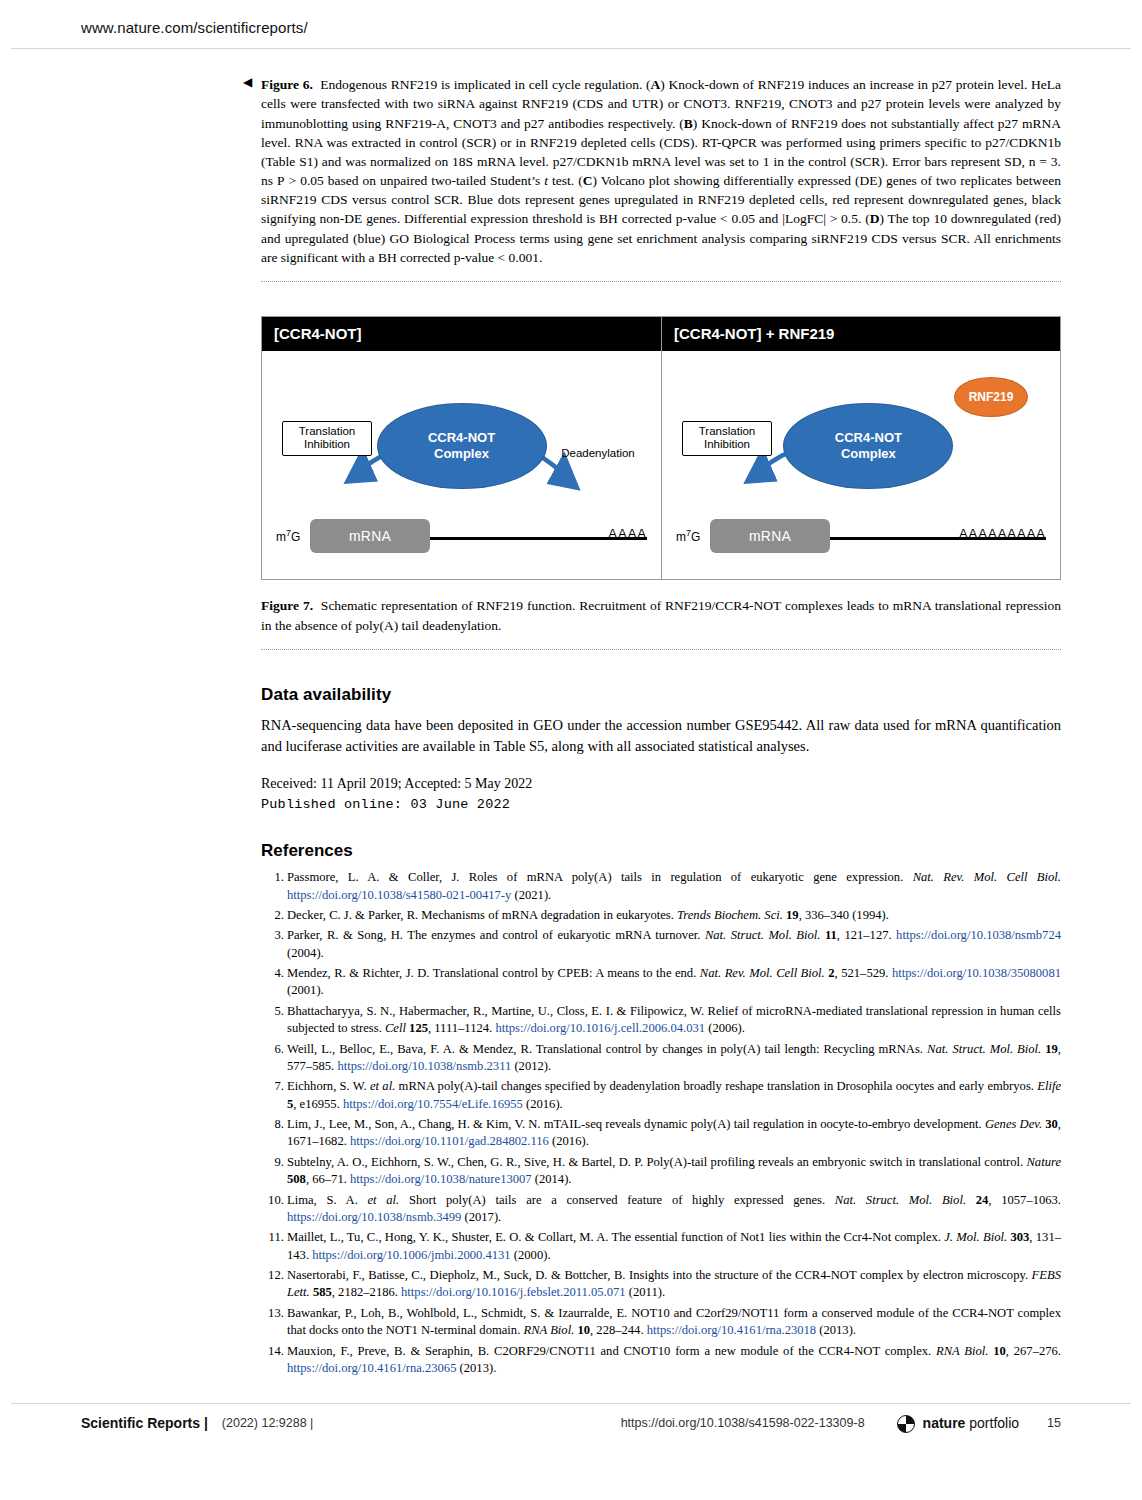www.nature.com/scientificreports/
◀ Figure 6. Endogenous RNF219 is implicated in cell cycle regulation. (A) Knock-down of RNF219 induces an increase in p27 protein level. HeLa cells were transfected with two siRNA against RNF219 (CDS and UTR) or CNOT3. RNF219, CNOT3 and p27 protein levels were analyzed by immunoblotting using RNF219-A, CNOT3 and p27 antibodies respectively. (B) Knock-down of RNF219 does not substantially affect p27 mRNA level. RNA was extracted in control (SCR) or in RNF219 depleted cells (CDS). RT-QPCR was performed using primers specific to p27/CDKN1b (Table S1) and was normalized on 18S mRNA level. p27/CDKN1b mRNA level was set to 1 in the control (SCR). Error bars represent SD, n = 3. ns P > 0.05 based on unpaired two-tailed Student’s t test. (C) Volcano plot showing differentially expressed (DE) genes of two replicates between siRNF219 CDS versus control SCR. Blue dots represent genes upregulated in RNF219 depleted cells, red represent downregulated genes, black signifying non-DE genes. Differential expression threshold is BH corrected p-value < 0.05 and |LogFC| > 0.5. (D) The top 10 downregulated (red) and upregulated (blue) GO Biological Process terms using gene set enrichment analysis comparing siRNF219 CDS versus SCR. All enrichments are significant with a BH corrected p-value < 0.001.
[CCR4-NOT]
CCR4-NOT
Complex
Translation
Inhibition
Deadenylation
m7G
mRNA
AAAA
[CCR4-NOT] + RNF219
RNF219
CCR4-NOT
Complex
Translation
Inhibition
m7G
mRNA
AAAAAAAAA
Figure 7. Schematic representation of RNF219 function. Recruitment of RNF219/CCR4-NOT complexes leads to mRNA translational repression in the absence of poly(A) tail deadenylation.
Data availability
RNA-sequencing data have been deposited in GEO under the accession number GSE95442. All raw data used for mRNA quantification and luciferase activities are available in Table S5, along with all associated statistical analyses.
Received: 11 April 2019; Accepted: 5 May 2022
Published online: 03 June 2022
References
Passmore, L. A. & Coller, J. Roles of mRNA poly(A) tails in regulation of eukaryotic gene expression. Nat. Rev. Mol. Cell Biol. https://doi.org/10.1038/s41580-021-00417-y (2021).
Decker, C. J. & Parker, R. Mechanisms of mRNA degradation in eukaryotes. Trends Biochem. Sci. 19, 336–340 (1994).
Parker, R. & Song, H. The enzymes and control of eukaryotic mRNA turnover. Nat. Struct. Mol. Biol. 11, 121–127. https://doi.org/10.1038/nsmb724 (2004).
Mendez, R. & Richter, J. D. Translational control by CPEB: A means to the end. Nat. Rev. Mol. Cell Biol. 2, 521–529. https://doi.org/10.1038/35080081 (2001).
Bhattacharyya, S. N., Habermacher, R., Martine, U., Closs, E. I. & Filipowicz, W. Relief of microRNA-mediated translational repression in human cells subjected to stress. Cell 125, 1111–1124. https://doi.org/10.1016/j.cell.2006.04.031 (2006).
Weill, L., Belloc, E., Bava, F. A. & Mendez, R. Translational control by changes in poly(A) tail length: Recycling mRNAs. Nat. Struct. Mol. Biol. 19, 577–585. https://doi.org/10.1038/nsmb.2311 (2012).
Eichhorn, S. W. et al. mRNA poly(A)-tail changes specified by deadenylation broadly reshape translation in Drosophila oocytes and early embryos. Elife 5, e16955. https://doi.org/10.7554/eLife.16955 (2016).
Lim, J., Lee, M., Son, A., Chang, H. & Kim, V. N. mTAIL-seq reveals dynamic poly(A) tail regulation in oocyte-to-embryo development. Genes Dev. 30, 1671–1682. https://doi.org/10.1101/gad.284802.116 (2016).
Subtelny, A. O., Eichhorn, S. W., Chen, G. R., Sive, H. & Bartel, D. P. Poly(A)-tail profiling reveals an embryonic switch in translational control. Nature 508, 66–71. https://doi.org/10.1038/nature13007 (2014).
Lima, S. A. et al. Short poly(A) tails are a conserved feature of highly expressed genes. Nat. Struct. Mol. Biol. 24, 1057–1063. https://doi.org/10.1038/nsmb.3499 (2017).
Maillet, L., Tu, C., Hong, Y. K., Shuster, E. O. & Collart, M. A. The essential function of Not1 lies within the Ccr4-Not complex. J. Mol. Biol. 303, 131–143. https://doi.org/10.1006/jmbi.2000.4131 (2000).
Nasertorabi, F., Batisse, C., Diepholz, M., Suck, D. & Bottcher, B. Insights into the structure of the CCR4-NOT complex by electron microscopy. FEBS Lett. 585, 2182–2186. https://doi.org/10.1016/j.febslet.2011.05.071 (2011).
Bawankar, P., Loh, B., Wohlbold, L., Schmidt, S. & Izaurralde, E. NOT10 and C2orf29/NOT11 form a conserved module of the CCR4-NOT complex that docks onto the NOT1 N-terminal domain. RNA Biol. 10, 228–244. https://doi.org/10.4161/rna.23018 (2013).
Mauxion, F., Preve, B. & Seraphin, B. C2ORF29/CNOT11 and CNOT10 form a new module of the CCR4-NOT complex. RNA Biol. 10, 267–276. https://doi.org/10.4161/rna.23065 (2013).
Scientific Reports | (2022) 12:9288 | https://doi.org/10.1038/s41598-022-13309-8 nature portfolio 15